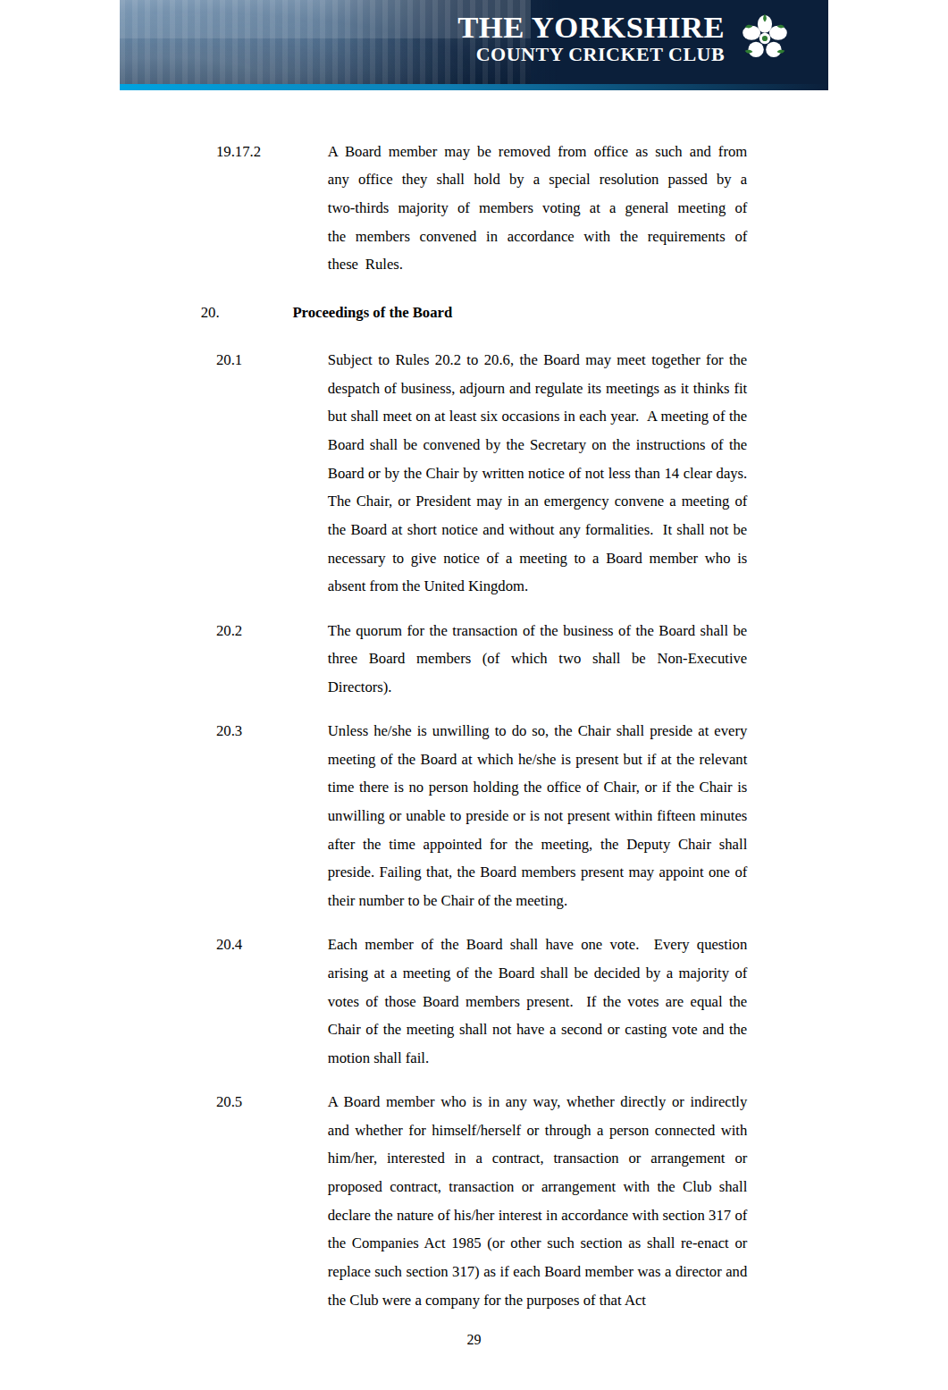The Yorkshire County Cricket Club
19.17.2
A Board member may be removed from office as such and from any office they shall hold by a special resolution passed by a two-thirds majority of members voting at a general meeting of the members convened in accordance with the requirements of these Rules.
20.
Proceedings of the Board
20.1
Subject to Rules 20.2 to 20.6, the Board may meet together for the despatch of business, adjourn and regulate its meetings as it thinks fit but shall meet on at least six occasions in each year. A meeting of the Board shall be convened by the Secretary on the instructions of the Board or by the Chair by written notice of not less than 14 clear days. The Chair, or President may in an emergency convene a meeting of the Board at short notice and without any formalities. It shall not be necessary to give notice of a meeting to a Board member who is absent from the United Kingdom.
20.2
The quorum for the transaction of the business of the Board shall be three Board members (of which two shall be Non-Executive Directors).
20.3
Unless he/she is unwilling to do so, the Chair shall preside at every meeting of the Board at which he/she is present but if at the relevant time there is no person holding the office of Chair, or if the Chair is unwilling or unable to preside or is not present within fifteen minutes after the time appointed for the meeting, the Deputy Chair shall preside. Failing that, the Board members present may appoint one of their number to be Chair of the meeting.
20.4
Each member of the Board shall have one vote. Every question arising at a meeting of the Board shall be decided by a majority of votes of those Board members present. If the votes are equal the Chair of the meeting shall not have a second or casting vote and the motion shall fail.
20.5
A Board member who is in any way, whether directly or indirectly and whether for himself/herself or through a person connected with him/her, interested in a contract, transaction or arrangement or proposed contract, transaction or arrangement with the Club shall declare the nature of his/her interest in accordance with section 317 of the Companies Act 1985 (or other such section as shall re-enact or replace such section 317) as if each Board member was a director and the Club were a company for the purposes of that Act
29